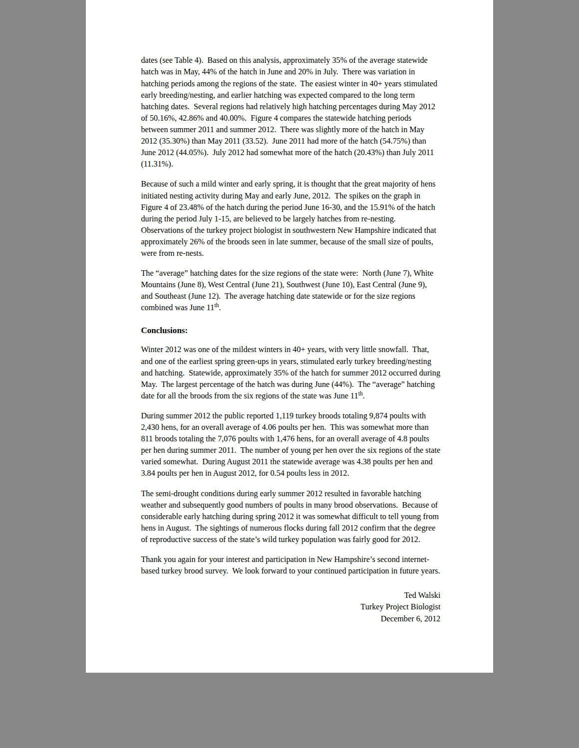dates (see Table 4). Based on this analysis, approximately 35% of the average statewide hatch was in May, 44% of the hatch in June and 20% in July. There was variation in hatching periods among the regions of the state. The easiest winter in 40+ years stimulated early breeding/nesting, and earlier hatching was expected compared to the long term hatching dates. Several regions had relatively high hatching percentages during May 2012 of 50.16%, 42.86% and 40.00%. Figure 4 compares the statewide hatching periods between summer 2011 and summer 2012. There was slightly more of the hatch in May 2012 (35.30%) than May 2011 (33.52). June 2011 had more of the hatch (54.75%) than June 2012 (44.05%). July 2012 had somewhat more of the hatch (20.43%) than July 2011 (11.31%).
Because of such a mild winter and early spring, it is thought that the great majority of hens initiated nesting activity during May and early June, 2012. The spikes on the graph in Figure 4 of 23.48% of the hatch during the period June 16-30, and the 15.91% of the hatch during the period July 1-15, are believed to be largely hatches from re-nesting. Observations of the turkey project biologist in southwestern New Hampshire indicated that approximately 26% of the broods seen in late summer, because of the small size of poults, were from re-nests.
The “average” hatching dates for the size regions of the state were: North (June 7), White Mountains (June 8), West Central (June 21), Southwest (June 10), East Central (June 9), and Southeast (June 12). The average hatching date statewide or for the size regions combined was June 11th.
Conclusions:
Winter 2012 was one of the mildest winters in 40+ years, with very little snowfall. That, and one of the earliest spring green-ups in years, stimulated early turkey breeding/nesting and hatching. Statewide, approximately 35% of the hatch for summer 2012 occurred during May. The largest percentage of the hatch was during June (44%). The “average” hatching date for all the broods from the six regions of the state was June 11th.
During summer 2012 the public reported 1,119 turkey broods totaling 9,874 poults with 2,430 hens, for an overall average of 4.06 poults per hen. This was somewhat more than 811 broods totaling the 7,076 poults with 1,476 hens, for an overall average of 4.8 poults per hen during summer 2011. The number of young per hen over the six regions of the state varied somewhat. During August 2011 the statewide average was 4.38 poults per hen and 3.84 poults per hen in August 2012, for 0.54 poults less in 2012.
The semi-drought conditions during early summer 2012 resulted in favorable hatching weather and subsequently good numbers of poults in many brood observations. Because of considerable early hatching during spring 2012 it was somewhat difficult to tell young from hens in August. The sightings of numerous flocks during fall 2012 confirm that the degree of reproductive success of the state’s wild turkey population was fairly good for 2012.
Thank you again for your interest and participation in New Hampshire’s second internet-based turkey brood survey. We look forward to your continued participation in future years.
Ted Walski
Turkey Project Biologist
December 6, 2012